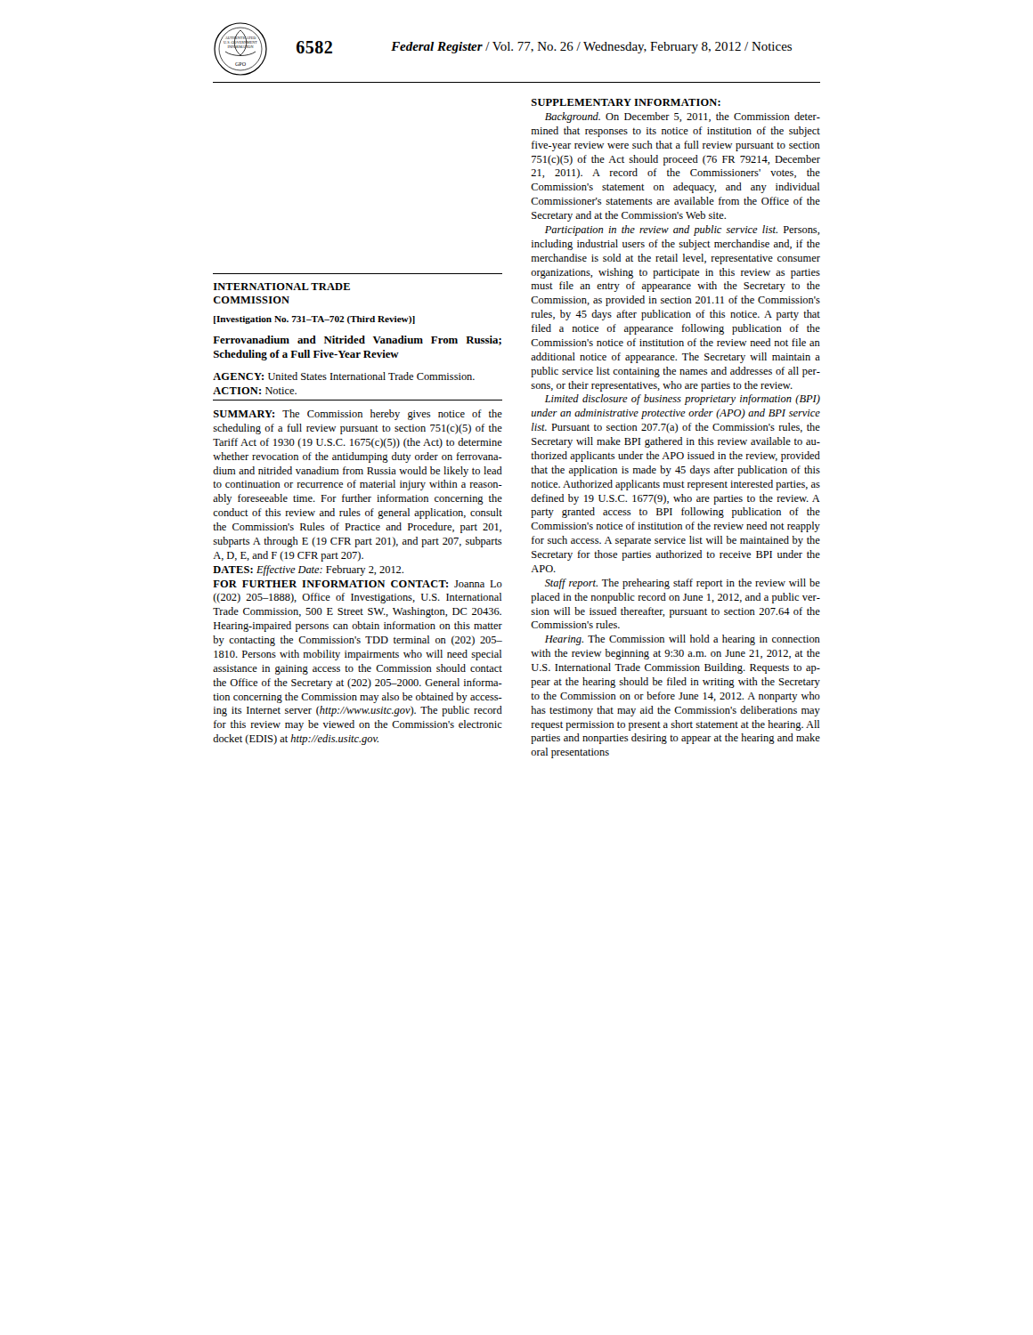GPO AUTHENTICATED U.S. GOVERNMENT INFORMATION
6582
Federal Register / Vol. 77, No. 26 / Wednesday, February 8, 2012 / Notices
INTERNATIONAL TRADE
COMMISSION
[Investigation No. 731–TA–702 (Third Review)]
Ferrovanadium and Nitrided Vanadium From Russia; Scheduling of a Full Five-Year Review
AGENCY: United States International Trade Commission.
ACTION: Notice.
SUMMARY: The Commission hereby gives notice of the scheduling of a full review pursuant to section 751(c)(5) of the Tariff Act of 1930 (19 U.S.C. 1675(c)(5)) (the Act) to determine whether revocation of the antidumping duty order on ferrovanadium and nitrided vanadium from Russia would be likely to lead to continuation or recurrence of material injury within a reasonably foreseeable time. For further information concerning the conduct of this review and rules of general application, consult the Commission's Rules of Practice and Procedure, part 201, subparts A through E (19 CFR part 201), and part 207, subparts A, D, E, and F (19 CFR part 207).
DATES: Effective Date: February 2, 2012.
FOR FURTHER INFORMATION CONTACT: Joanna Lo ((202) 205–1888), Office of Investigations, U.S. International Trade Commission, 500 E Street SW., Washington, DC 20436. Hearing-impaired persons can obtain information on this matter by contacting the Commission's TDD terminal on (202) 205–1810. Persons with mobility impairments who will need special assistance in gaining access to the Commission should contact the Office of the Secretary at (202) 205–2000. General information concerning the Commission may also be obtained by accessing its Internet server (http://www.usitc.gov). The public record for this review may be viewed on the Commission's electronic docket (EDIS) at http://edis.usitc.gov.
SUPPLEMENTARY INFORMATION:
Background. On December 5, 2011, the Commission determined that responses to its notice of institution of the subject five-year review were such that a full review pursuant to section 751(c)(5) of the Act should proceed (76 FR 79214, December 21, 2011). A record of the Commissioners' votes, the Commission's statement on adequacy, and any individual Commissioner's statements are available from the Office of the Secretary and at the Commission's Web site.
Participation in the review and public service list. Persons, including industrial users of the subject merchandise and, if the merchandise is sold at the retail level, representative consumer organizations, wishing to participate in this review as parties must file an entry of appearance with the Secretary to the Commission, as provided in section 201.11 of the Commission's rules, by 45 days after publication of this notice. A party that filed a notice of appearance following publication of the Commission's notice of institution of the review need not file an additional notice of appearance. The Secretary will maintain a public service list containing the names and addresses of all persons, or their representatives, who are parties to the review.
Limited disclosure of business proprietary information (BPI) under an administrative protective order (APO) and BPI service list. Pursuant to section 207.7(a) of the Commission's rules, the Secretary will make BPI gathered in this review available to authorized applicants under the APO issued in the review, provided that the application is made by 45 days after publication of this notice. Authorized applicants must represent interested parties, as defined by 19 U.S.C. 1677(9), who are parties to the review. A party granted access to BPI following publication of the Commission's notice of institution of the review need not reapply for such access. A separate service list will be maintained by the Secretary for those parties authorized to receive BPI under the APO.
Staff report. The prehearing staff report in the review will be placed in the nonpublic record on June 1, 2012, and a public version will be issued thereafter, pursuant to section 207.64 of the Commission's rules.
Hearing. The Commission will hold a hearing in connection with the review beginning at 9:30 a.m. on June 21, 2012, at the U.S. International Trade Commission Building. Requests to appear at the hearing should be filed in writing with the Secretary to the Commission on or before June 14, 2012. A nonparty who has testimony that may aid the Commission's deliberations may request permission to present a short statement at the hearing. All parties and nonparties desiring to appear at the hearing and make oral presentations